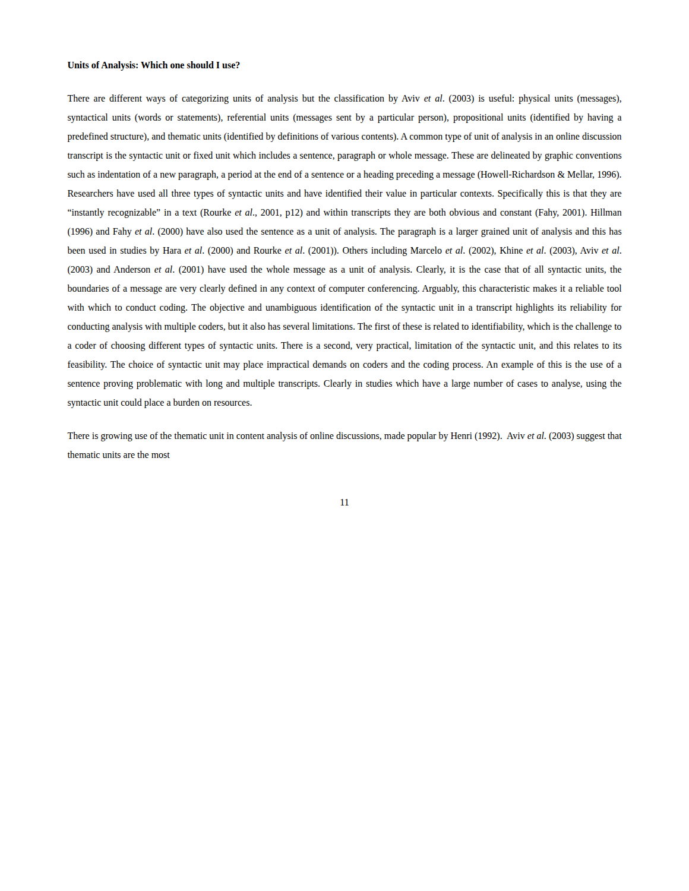Units of Analysis: Which one should I use?
There are different ways of categorizing units of analysis but the classification by Aviv et al. (2003) is useful: physical units (messages), syntactical units (words or statements), referential units (messages sent by a particular person), propositional units (identified by having a predefined structure), and thematic units (identified by definitions of various contents). A common type of unit of analysis in an online discussion transcript is the syntactic unit or fixed unit which includes a sentence, paragraph or whole message. These are delineated by graphic conventions such as indentation of a new paragraph, a period at the end of a sentence or a heading preceding a message (Howell-Richardson & Mellar, 1996). Researchers have used all three types of syntactic units and have identified their value in particular contexts. Specifically this is that they are “instantly recognizable” in a text (Rourke et al., 2001, p12) and within transcripts they are both obvious and constant (Fahy, 2001). Hillman (1996) and Fahy et al. (2000) have also used the sentence as a unit of analysis. The paragraph is a larger grained unit of analysis and this has been used in studies by Hara et al. (2000) and Rourke et al. (2001)). Others including Marcelo et al. (2002), Khine et al. (2003), Aviv et al. (2003) and Anderson et al. (2001) have used the whole message as a unit of analysis. Clearly, it is the case that of all syntactic units, the boundaries of a message are very clearly defined in any context of computer conferencing. Arguably, this characteristic makes it a reliable tool with which to conduct coding. The objective and unambiguous identification of the syntactic unit in a transcript highlights its reliability for conducting analysis with multiple coders, but it also has several limitations. The first of these is related to identifiability, which is the challenge to a coder of choosing different types of syntactic units. There is a second, very practical, limitation of the syntactic unit, and this relates to its feasibility. The choice of syntactic unit may place impractical demands on coders and the coding process. An example of this is the use of a sentence proving problematic with long and multiple transcripts. Clearly in studies which have a large number of cases to analyse, using the syntactic unit could place a burden on resources.
There is growing use of the thematic unit in content analysis of online discussions, made popular by Henri (1992). Aviv et al. (2003) suggest that thematic units are the most
11